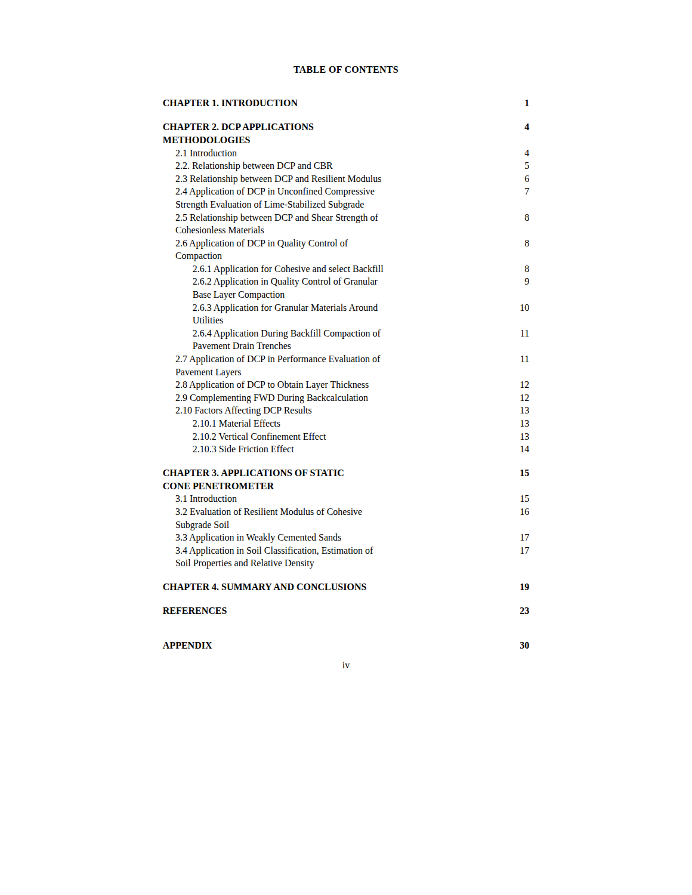TABLE OF CONTENTS
| CHAPTER 1. INTRODUCTION | 1 |
| CHAPTER 2. DCP APPLICATIONS | 4 |
| METHODOLOGIES | |
| 2.1 Introduction | 4 |
| 2.2. Relationship between DCP and CBR | 5 |
| 2.3 Relationship between DCP and Resilient Modulus | 6 |
| 2.4 Application of DCP in Unconfined Compressive | 7 |
| Strength Evaluation of Lime-Stabilized Subgrade | |
| 2.5 Relationship between DCP and Shear Strength of | 8 |
| Cohesionless Materials | |
| 2.6 Application of DCP in Quality Control of | 8 |
| Compaction | |
| 2.6.1 Application for Cohesive and select Backfill | 8 |
| 2.6.2 Application in Quality Control of Granular | 9 |
| Base Layer Compaction | |
| 2.6.3 Application for Granular Materials Around | 10 |
| Utilities | |
| 2.6.4 Application During Backfill Compaction of | 11 |
| Pavement Drain Trenches | |
| 2.7 Application of DCP in Performance Evaluation of | 11 |
| Pavement Layers | |
| 2.8 Application of DCP to Obtain Layer Thickness | 12 |
| 2.9 Complementing FWD During Backcalculation | 12 |
| 2.10 Factors Affecting DCP Results | 13 |
| 2.10.1 Material Effects | 13 |
| 2.10.2 Vertical Confinement Effect | 13 |
| 2.10.3 Side Friction Effect | 14 |
| CHAPTER 3. APPLICATIONS OF STATIC | 15 |
| CONE PENETROMETER | |
| 3.1 Introduction | 15 |
| 3.2 Evaluation of Resilient Modulus of Cohesive | 16 |
| Subgrade Soil | |
| 3.3 Application in Weakly Cemented Sands | 17 |
| 3.4 Application in Soil Classification, Estimation of | 17 |
| Soil Properties and Relative Density | |
| CHAPTER 4. SUMMARY AND CONCLUSIONS | 19 |
| REFERENCES | 23 |
| APPENDIX | 30 |
iv